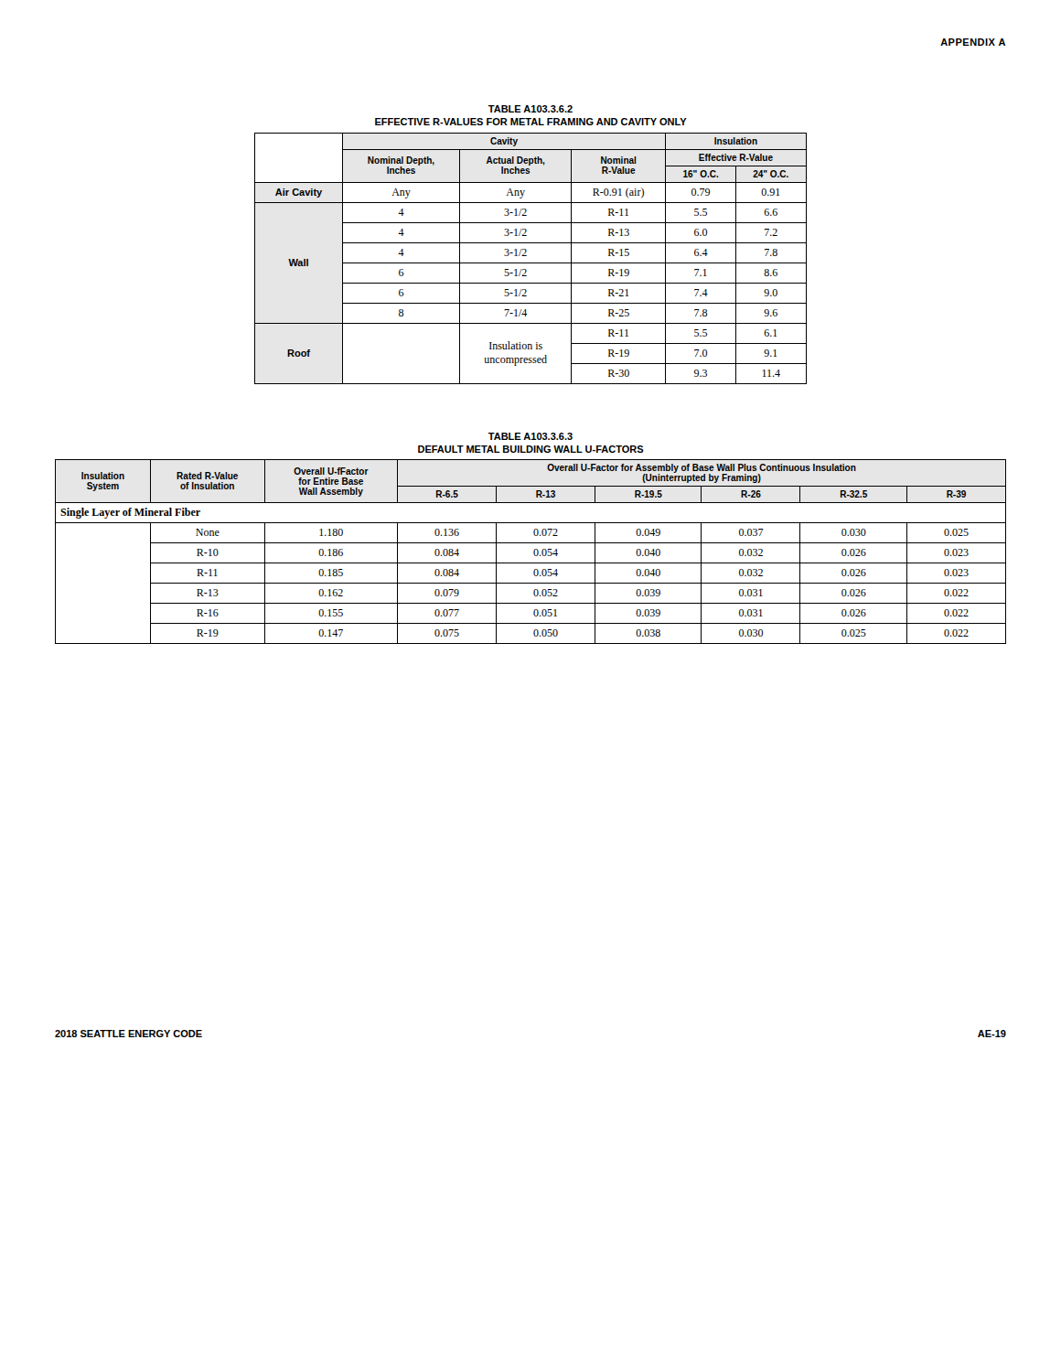APPENDIX A
TABLE A103.3.6.2
EFFECTIVE R-VALUES FOR METAL FRAMING AND CAVITY ONLY
| | Cavity | Insulation |
| --- | --- | --- |
| Nominal Depth, Inches | Actual Depth, Inches | Nominal R-Value | Effective R-Value |
| 16" O.C. | 24" O.C. |
| Air Cavity | Any | Any | R-0.91 (air) | 0.79 | 0.91 |
| Wall | 4 | 3-1/2 | R-11 | 5.5 | 6.6 |
| 4 | 3-1/2 | R-13 | 6.0 | 7.2 |
| 4 | 3-1/2 | R-15 | 6.4 | 7.8 |
| 6 | 5-1/2 | R-19 | 7.1 | 8.6 |
| 6 | 5-1/2 | R-21 | 7.4 | 9.0 |
| 8 | 7-1/4 | R-25 | 7.8 | 9.6 |
| Roof | | Insulation is uncompressed | R-11 | 5.5 | 6.1 |
| R-19 | 7.0 | 9.1 |
| R-30 | 9.3 | 11.4 |
TABLE A103.3.6.3
DEFAULT METAL BUILDING WALL U-FACTORS
| Insulation System | Rated R-Value of Insulation | Overall U-fFactor for Entire Base Wall Assembly | Overall U-Factor for Assembly of Base Wall Plus Continuous Insulation (Uninterrupted by Framing) |
| --- | --- | --- | --- |
| R-6.5 | R-13 | R-19.5 | R-26 | R-32.5 | R-39 |
| Single Layer of Mineral Fiber |
| | None | 1.180 | 0.136 | 0.072 | 0.049 | 0.037 | 0.030 | 0.025 |
| R-10 | 0.186 | 0.084 | 0.054 | 0.040 | 0.032 | 0.026 | 0.023 |
| R-11 | 0.185 | 0.084 | 0.054 | 0.040 | 0.032 | 0.026 | 0.023 |
| R-13 | 0.162 | 0.079 | 0.052 | 0.039 | 0.031 | 0.026 | 0.022 |
| R-16 | 0.155 | 0.077 | 0.051 | 0.039 | 0.031 | 0.026 | 0.022 |
| R-19 | 0.147 | 0.075 | 0.050 | 0.038 | 0.030 | 0.025 | 0.022 |
2018 SEATTLE ENERGY CODE AE-19